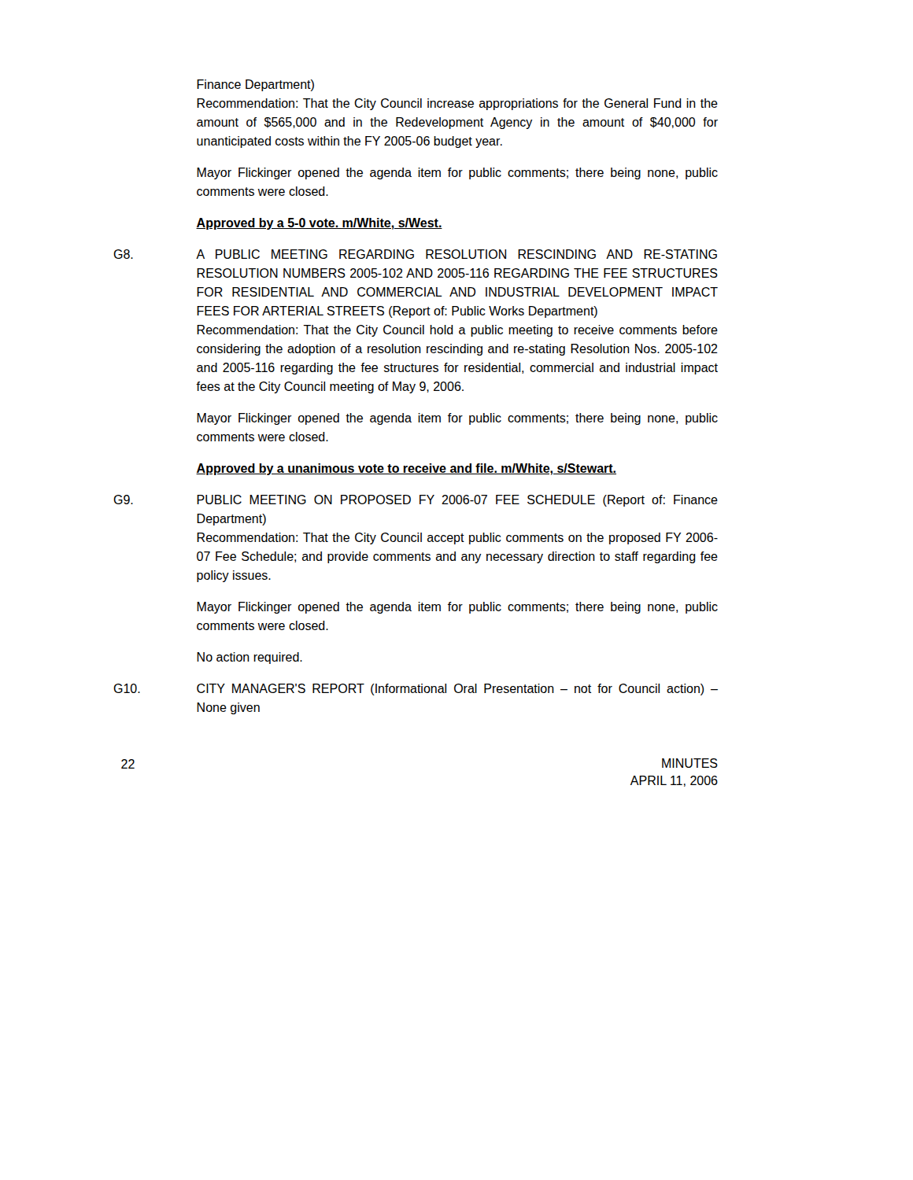Finance Department)
Recommendation: That the City Council increase appropriations for the General Fund in the amount of $565,000 and in the Redevelopment Agency in the amount of $40,000 for unanticipated costs within the FY 2005-06 budget year.
Mayor Flickinger opened the agenda item for public comments; there being none, public comments were closed.
Approved by a 5-0 vote. m/White, s/West.
G8.
A PUBLIC MEETING REGARDING RESOLUTION RESCINDING AND RE-STATING RESOLUTION NUMBERS 2005-102 AND 2005-116 REGARDING THE FEE STRUCTURES FOR RESIDENTIAL AND COMMERCIAL AND INDUSTRIAL DEVELOPMENT IMPACT FEES FOR ARTERIAL STREETS (Report of: Public Works Department)
Recommendation: That the City Council hold a public meeting to receive comments before considering the adoption of a resolution rescinding and re-stating Resolution Nos. 2005-102 and 2005-116 regarding the fee structures for residential, commercial and industrial impact fees at the City Council meeting of May 9, 2006.
Mayor Flickinger opened the agenda item for public comments; there being none, public comments were closed.
Approved by a unanimous vote to receive and file. m/White, s/Stewart.
G9.
PUBLIC MEETING ON PROPOSED FY 2006-07 FEE SCHEDULE (Report of: Finance Department)
Recommendation: That the City Council accept public comments on the proposed FY 2006-07 Fee Schedule; and provide comments and any necessary direction to staff regarding fee policy issues.
Mayor Flickinger opened the agenda item for public comments; there being none, public comments were closed.
No action required.
G10.
CITY MANAGER'S REPORT (Informational Oral Presentation – not for Council action) – None given
22
MINUTES
APRIL 11, 2006